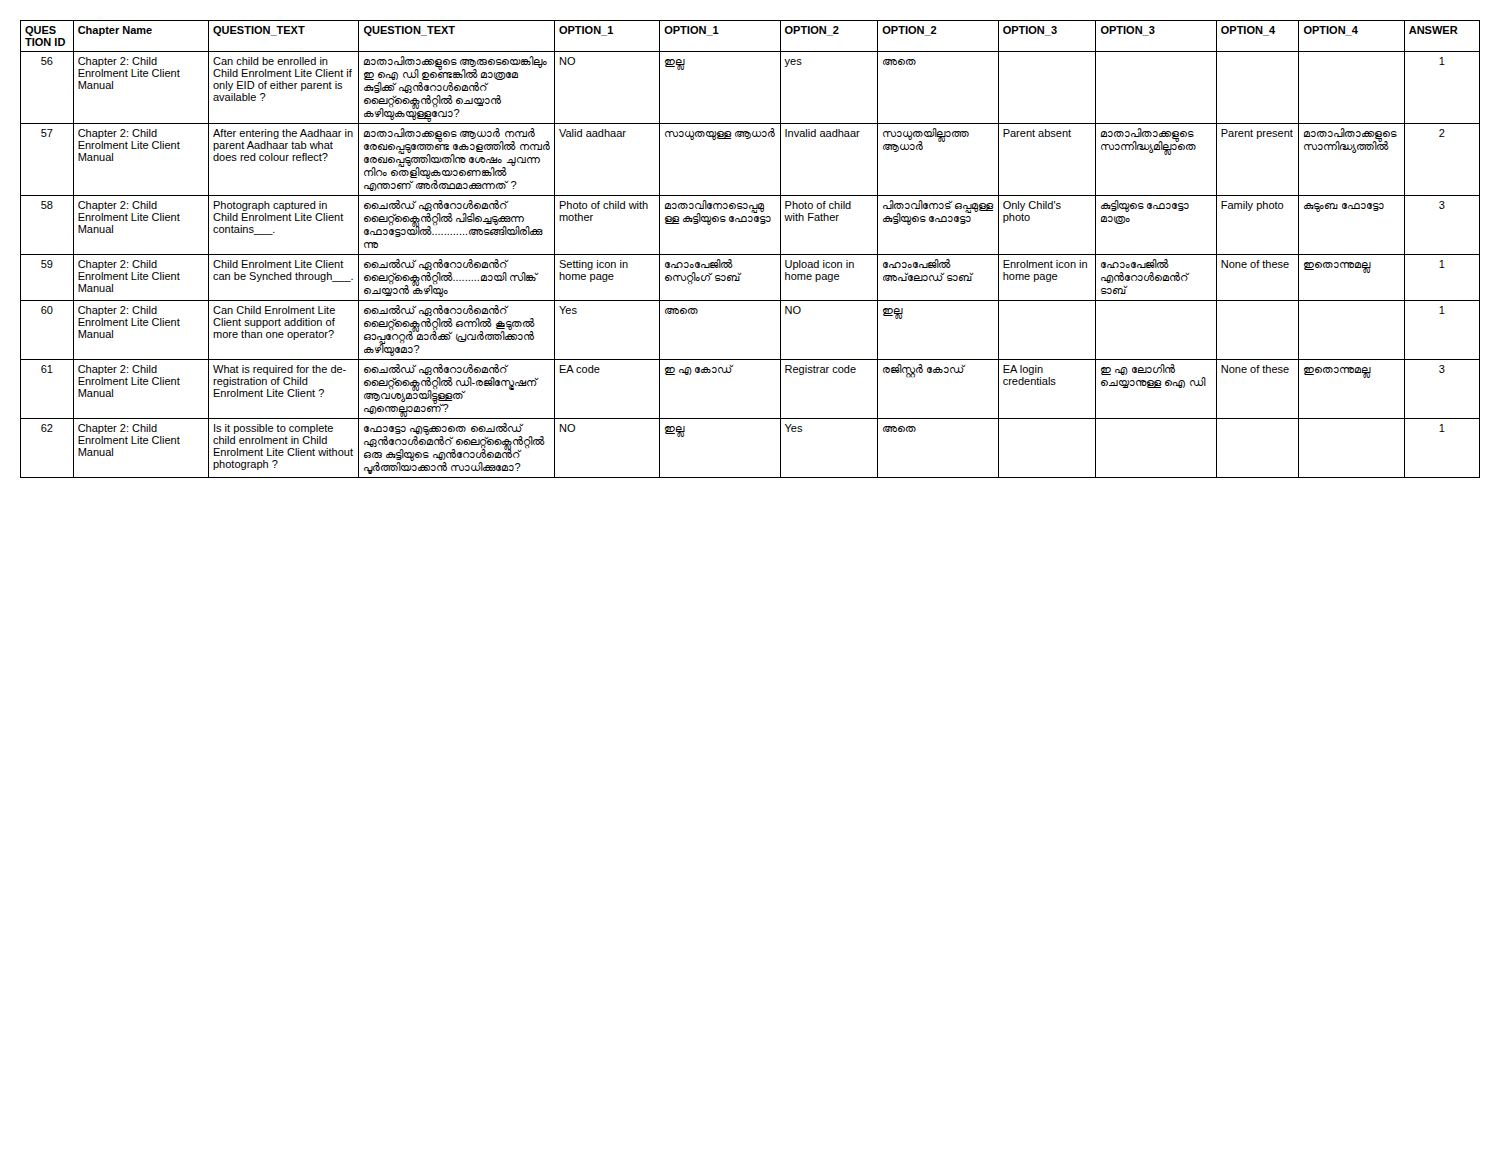| QUES TION ID | Chapter Name | QUESTION_TEXT | QUESTION_TEXT | OPTION_1 | OPTION_1 | OPTION_2 | OPTION_2 | OPTION_3 | OPTION_3 | OPTION_4 | OPTION_4 | ANSWER |
| --- | --- | --- | --- | --- | --- | --- | --- | --- | --- | --- | --- | --- |
| 56 | Chapter 2: Child Enrolment Lite Client Manual | Can child be enrolled in Child Enrolment Lite Client if only EID of either parent is available ? | മാതാപിതാക്കളുടെ ആരുടെയെങ്കിലും ഇ ഐ ഡി ഉണ്ടെങ്കിൽ മാത്രമേ കുട്ടിക്ക് ഏൻറോൾമെൻറ് ലൈറ്റ്ക്ലൈൻറ്റിൽ ചെയ്യാൻ കഴിയുകയുള്ളുവോ? | NO | ഇല്ല | yes | അതെ | | | | | 1 |
| 57 | Chapter 2: Child Enrolment Lite Client Manual | After entering the Aadhaar in parent Aadhaar tab what does red colour reflect? | മാതാപിതാക്കളുടെ ആധാർ നമ്പർ രേഖപ്പെടുത്തേണ്ട കോളത്തിൽ നമ്പർ രേഖപ്പെടുത്തിയതിനു ശേഷം ചുവന്ന നിറം തെളിയുകയാണെങ്കിൽ എന്താണ് അർത്ഥമാക്കുന്നത് ? | Valid aadhaar | സാധുതയുള്ള ആധാർ | Invalid aadhaar | സാധുതയില്ലാത്ത ആധാർ | Parent absent | മാതാപിതാക്കളുടെ സാന്നിദ്ധ്യമില്ലാതെ | Parent present | മാതാപിതാക്കളുടെ സാന്നിദ്ധ്യത്തിൽ | 2 |
| 58 | Chapter 2: Child Enrolment Lite Client Manual | Photograph captured in Child Enrolment Lite Client contains___. | ചൈൽഡ് ഏൻറോൾമെൻറ് ലൈറ്റ്ക്ലൈൻറ്റിൽ പിടിച്ചെടുക്കുന്ന ഫോട്ടോയിൽ............അടങ്ങിയിരിക്കുന്നു | Photo of child with mother | മാതാവിനോടൊപ്പമുള്ള കുട്ടിയുടെ ഫോട്ടോ | Photo of child with Father | പിതാവിനോട് ഒപ്പമുള്ള കുട്ടിയുടെ ഫോട്ടോ | Only Child's photo | കുട്ടിയുടെ ഫോട്ടോ മാത്രം | Family photo | കുടുംബ ഫോട്ടോ | 3 |
| 59 | Chapter 2: Child Enrolment Lite Client Manual | Child Enrolment Lite Client can be Synched through___. | ചൈൽഡ് ഏൻറോൾമെൻറ് ലൈറ്റ്ക്ലൈൻറ്റിൽ.........മായി സിങ്ക് ചെയ്യാൻ കഴിയും | Setting icon in home page | ഹോംപേജിൽ സെറ്റിംഗ് ടാബ് | Upload icon in home page | ഹോംപേജിൽ അപ്‌ലോഡ് ടാബ് | Enrolment icon in home page | ഹോംപേജിൽ എൻറോൾമെൻറ് ടാബ് | None of these | ഇതൊന്നുമല്ല | 1 |
| 60 | Chapter 2: Child Enrolment Lite Client Manual | Can Child Enrolment Lite Client support addition of more than one operator? | ചൈൽഡ് ഏൻറോൾമെൻറ് ലൈറ്റ്ക്ലൈൻറ്റിൽ ഒന്നിൽ കൂടുതൽ ഓപ്പറേറ്റർ മാർക്ക് പ്രവർത്തിക്കാൻ കഴിയുമോ? | Yes | അതെ | NO | ഇല്ല | | | | | 1 |
| 61 | Chapter 2: Child Enrolment Lite Client Manual | What is required for the de-registration of Child Enrolment Lite Client ? | ചൈൽഡ് ഏൻറോൾമെൻറ് ലൈറ്റ്ക്ലൈൻറ്റിൽ ഡി-രജിസ്ട്രേഷന് ആവശ്യമായിട്ടുള്ളത് എന്തെല്ലാമാണ്? | EA code | ഇ എ കോഡ് | Registrar code | രജിസ്റ്റർ കോഡ് | EA login credentials | ഇ എ ലോഗിൻ ചെയ്യാനുള്ള ഐ ഡി | None of these | ഇതൊന്നുമല്ല | 3 |
| 62 | Chapter 2: Child Enrolment Lite Client Manual | Is it possible to complete child enrolment in Child Enrolment Lite Client without photograph ? | ഫോട്ടോ എടുക്കാതെ ചൈൽഡ് ഏൻറോൾമെൻറ് ലൈറ്റ്ക്ലൈൻറ്റിൽ ഒരു കുട്ടിയുടെ എൻറോൾമെൻറ് പൂർത്തിയാക്കാൻ സാധിക്കുമോ? | NO | ഇല്ല | Yes | അതെ | | | | | 1 |